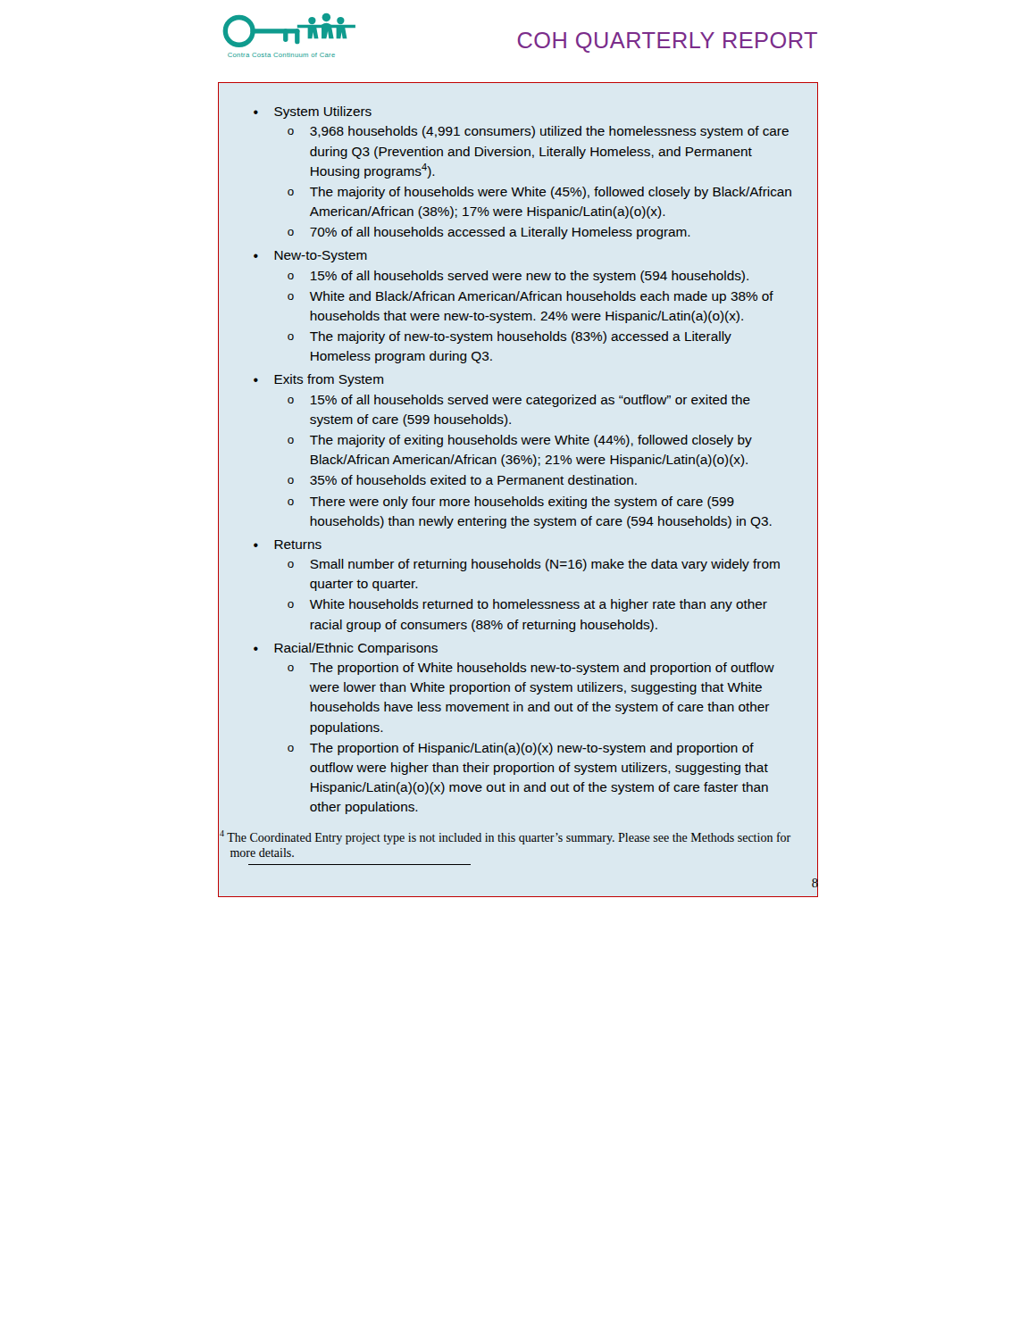Contra Costa Continuum of Care
COH QUARTERLY REPORT
System Utilizers
3,968 households (4,991 consumers) utilized the homelessness system of care during Q3 (Prevention and Diversion, Literally Homeless, and Permanent Housing programs4).
The majority of households were White (45%), followed closely by Black/African American/African (38%); 17% were Hispanic/Latin(a)(o)(x).
70% of all households accessed a Literally Homeless program.
New-to-System
15% of all households served were new to the system (594 households).
White and Black/African American/African households each made up 38% of households that were new-to-system. 24% were Hispanic/Latin(a)(o)(x).
The majority of new-to-system households (83%) accessed a Literally Homeless program during Q3.
Exits from System
15% of all households served were categorized as “outflow” or exited the system of care (599 households).
The majority of exiting households were White (44%), followed closely by Black/African American/African (36%); 21% were Hispanic/Latin(a)(o)(x).
35% of households exited to a Permanent destination.
There were only four more households exiting the system of care (599 households) than newly entering the system of care (594 households) in Q3.
Returns
Small number of returning households (N=16) make the data vary widely from quarter to quarter.
White households returned to homelessness at a higher rate than any other racial group of consumers (88% of returning households).
Racial/Ethnic Comparisons
The proportion of White households new-to-system and proportion of outflow were lower than White proportion of system utilizers, suggesting that White households have less movement in and out of the system of care than other populations.
The proportion of Hispanic/Latin(a)(o)(x) new-to-system and proportion of outflow were higher than their proportion of system utilizers, suggesting that Hispanic/Latin(a)(o)(x) move out in and out of the system of care faster than other populations.
4 The Coordinated Entry project type is not included in this quarter’s summary. Please see the Methods section for more details.
8